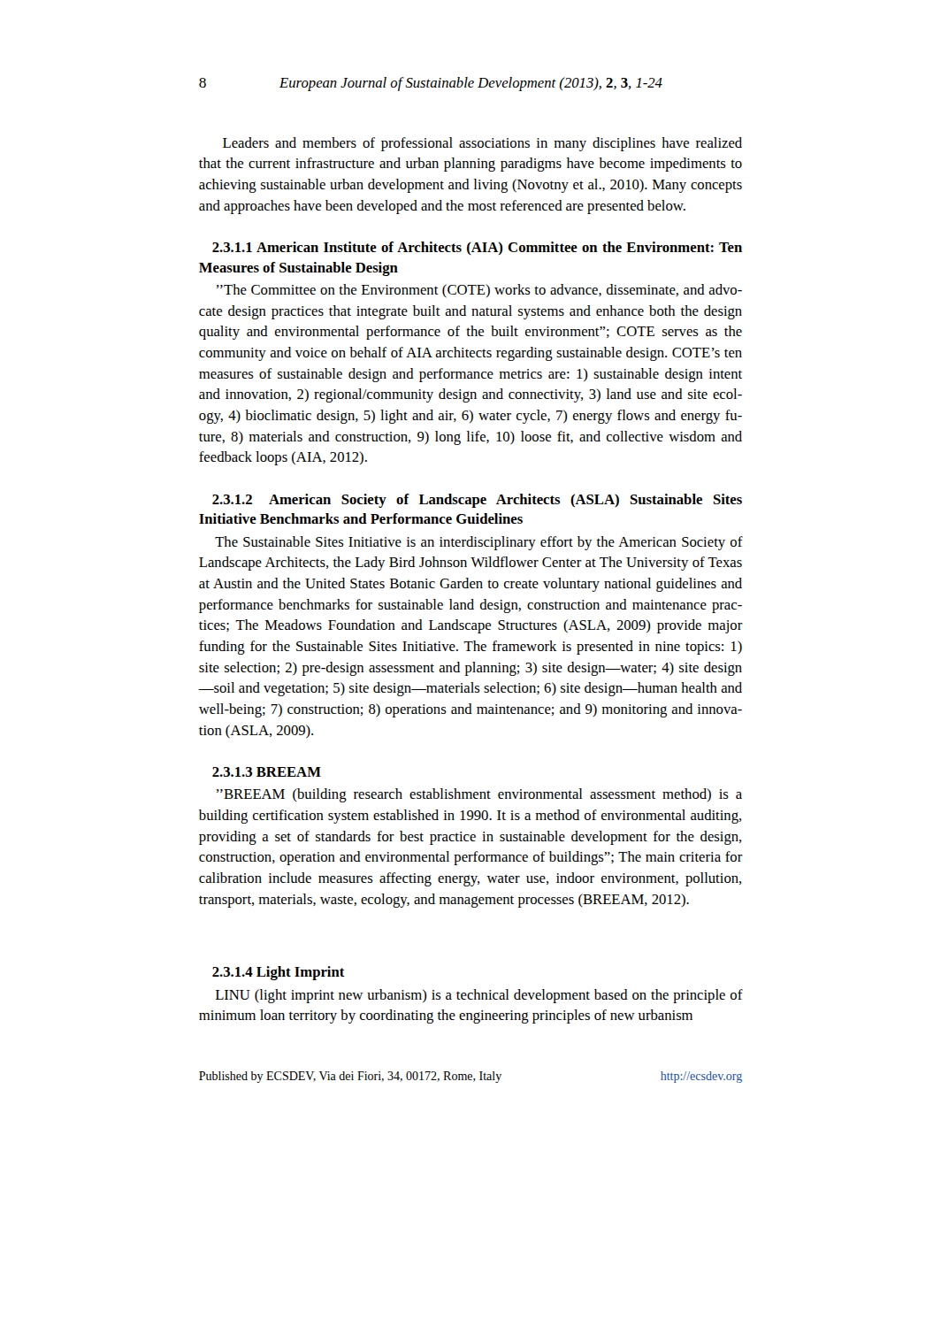8
European Journal of Sustainable Development (2013), 2, 3, 1-24
Leaders and members of professional associations in many disciplines have realized that the current infrastructure and urban planning paradigms have become impediments to achieving sustainable urban development and living (Novotny et al., 2010). Many concepts and approaches have been developed and the most referenced are presented below.
2.3.1.1 American Institute of Architects (AIA) Committee on the Environment: Ten Measures of Sustainable Design
’’The Committee on the Environment (COTE) works to advance, disseminate, and advocate design practices that integrate built and natural systems and enhance both the design quality and environmental performance of the built environment”; COTE serves as the community and voice on behalf of AIA architects regarding sustainable design. COTE’s ten measures of sustainable design and performance metrics are: 1) sustainable design intent and innovation, 2) regional/community design and connectivity, 3) land use and site ecology, 4) bioclimatic design, 5) light and air, 6) water cycle, 7) energy flows and energy future, 8) materials and construction, 9) long life, 10) loose fit, and collective wisdom and feedback loops (AIA, 2012).
2.3.1.2 American Society of Landscape Architects (ASLA) Sustainable Sites Initiative Benchmarks and Performance Guidelines
The Sustainable Sites Initiative is an interdisciplinary effort by the American Society of Landscape Architects, the Lady Bird Johnson Wildflower Center at The University of Texas at Austin and the United States Botanic Garden to create voluntary national guidelines and performance benchmarks for sustainable land design, construction and maintenance practices; The Meadows Foundation and Landscape Structures (ASLA, 2009) provide major funding for the Sustainable Sites Initiative. The framework is presented in nine topics: 1) site selection; 2) pre-design assessment and planning; 3) site design—water; 4) site design—soil and vegetation; 5) site design—materials selection; 6) site design—human health and well-being; 7) construction; 8) operations and maintenance; and 9) monitoring and innovation (ASLA, 2009).
2.3.1.3 BREEAM
’’BREEAM (building research establishment environmental assessment method) is a building certification system established in 1990. It is a method of environmental auditing, providing a set of standards for best practice in sustainable development for the design, construction, operation and environmental performance of buildings”; The main criteria for calibration include measures affecting energy, water use, indoor environment, pollution, transport, materials, waste, ecology, and management processes (BREEAM, 2012).
2.3.1.4 Light Imprint
LINU (light imprint new urbanism) is a technical development based on the principle of minimum loan territory by coordinating the engineering principles of new urbanism
Published by ECSDEV, Via dei Fiori, 34, 00172, Rome, Italy
http://ecsdev.org